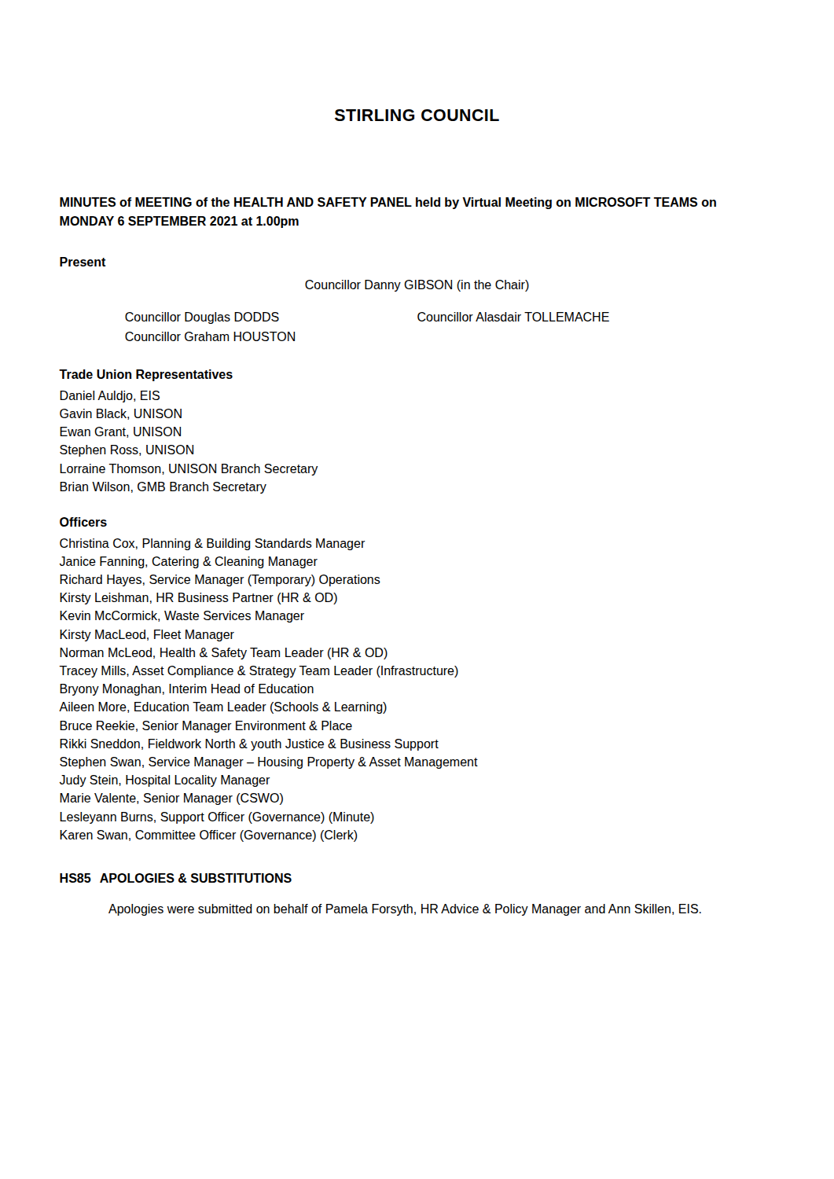STIRLING COUNCIL
MINUTES of MEETING of the HEALTH AND SAFETY PANEL held by Virtual Meeting on MICROSOFT TEAMS on MONDAY 6 SEPTEMBER 2021 at 1.00pm
Present
| Councillor Danny GIBSON (in the Chair) |
| Councillor Douglas DODDS | Councillor Alasdair TOLLEMACHE |
| Councillor Graham HOUSTON | |
Trade Union Representatives
Daniel Auldjo, EIS
Gavin Black, UNISON
Ewan Grant, UNISON
Stephen Ross, UNISON
Lorraine Thomson, UNISON Branch Secretary
Brian Wilson, GMB Branch Secretary
Officers
Christina Cox, Planning & Building Standards Manager
Janice Fanning, Catering & Cleaning Manager
Richard Hayes, Service Manager (Temporary) Operations
Kirsty Leishman, HR Business Partner (HR & OD)
Kevin McCormick, Waste Services Manager
Kirsty MacLeod, Fleet Manager
Norman McLeod, Health & Safety Team Leader (HR & OD)
Tracey Mills, Asset Compliance & Strategy Team Leader (Infrastructure)
Bryony Monaghan, Interim Head of Education
Aileen More, Education Team Leader (Schools & Learning)
Bruce Reekie, Senior Manager Environment & Place
Rikki Sneddon, Fieldwork North & youth Justice & Business Support
Stephen Swan, Service Manager – Housing Property & Asset Management
Judy Stein, Hospital Locality Manager
Marie Valente, Senior Manager (CSWO)
Lesleyann Burns, Support Officer (Governance) (Minute)
Karen Swan, Committee Officer (Governance) (Clerk)
HS85 APOLOGIES & SUBSTITUTIONS
Apologies were submitted on behalf of Pamela Forsyth, HR Advice & Policy Manager and Ann Skillen, EIS.